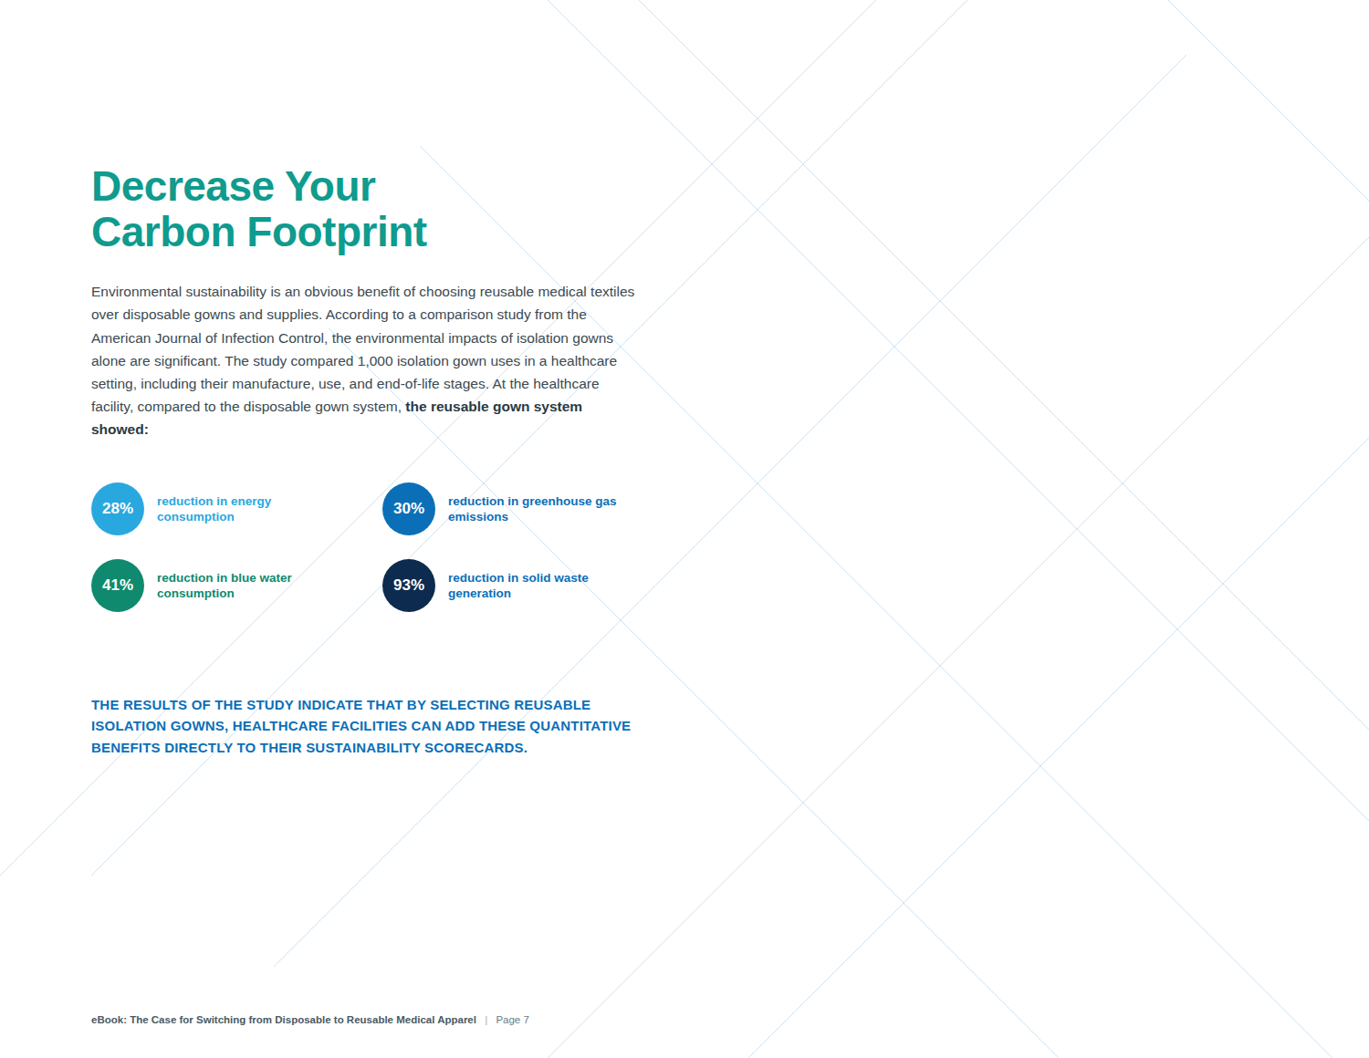Decrease Your
Carbon Footprint
Environmental sustainability is an obvious benefit of choosing reusable medical textiles over disposable gowns and supplies. According to a comparison study from the American Journal of Infection Control, the environmental impacts of isolation gowns alone are significant. The study compared 1,000 isolation gown uses in a healthcare setting, including their manufacture, use, and end-of-life stages. At the healthcare facility, compared to the disposable gown system, the reusable gown system showed:
28%
reduction in energy consumption
30%
reduction in greenhouse gas emissions
41%
reduction in blue water consumption
93%
reduction in solid waste generation
The results of the study indicate that by selecting reusable isolation gowns, healthcare facilities can add these quantitative benefits directly to their sustainability scorecards.
eBook: The Case for Switching from Disposable to Reusable Medical Apparel | Page 7